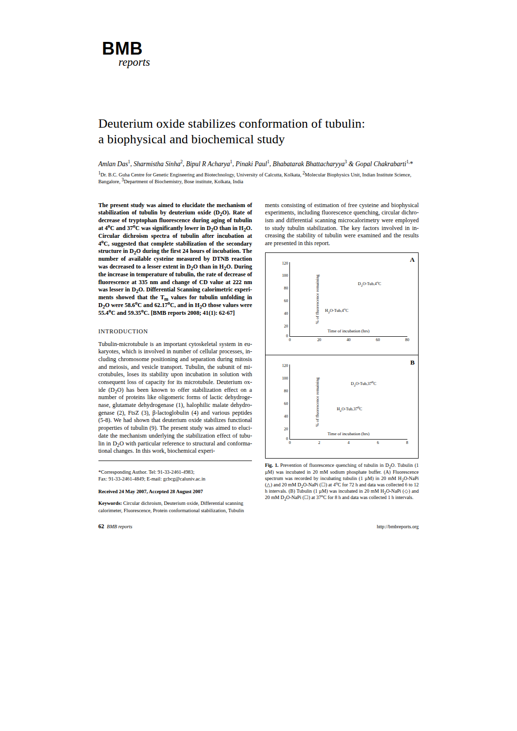BMB
reports
Deuterium oxide stabilizes conformation of tubulin:
a biophysical and biochemical study
Amlan Das1, Sharmistha Sinha2, Bipul R Acharya1, Pinaki Paul1, Bhabatarak Bhattacharyya3 & Gopal Chakrabarti1,*
1Dr. B.C. Guha Centre for Genetic Engineering and Biotechnology, University of Calcutta, Kolkata, 2Molecular Biophysics Unit, Indian Institute Science, Bangalore, 3Department of Biochemistry, Bose institute, Kolkata, India
The present study was aimed to elucidate the mechanism of stabilization of tubulin by deuterium oxide (D2O). Rate of decrease of tryptophan fluorescence during aging of tubulin at 4oC and 37oC was significantly lower in D2O than in H2O. Circular dichroism spectra of tubulin after incubation at 4oC, suggested that complete stabilization of the secondary structure in D2O during the first 24 hours of incubation. The number of available cysteine measured by DTNB reaction was decreased to a lesser extent in D2O than in H2O. During the increase in temperature of tubulin, the rate of decrease of fluorescence at 335 nm and change of CD value at 222 nm was lesser in D2O. Differential Scanning calorimetric experiments showed that the Tm values for tubulin unfolding in D2O were 58.6oC and 62.17oC, and in H2O those values were 55.4oC and 59.35oC. [BMB reports 2008; 41(1): 62-67]
INTRODUCTION
Tubulin-microtubule is an important cytoskeletal system in eukaryotes, which is involved in number of cellular processes, including chromosome positioning and separation during mitosis and meiosis, and vesicle transport. Tubulin, the subunit of microtubules, loses its stability upon incubation in solution with consequent loss of capacity for its microtubule. Deuterium oxide (D2O) has been known to offer stabilization effect on a number of proteins like oligomeric forms of lactic dehydrogenase, glutamate dehydrogenase (1), halophilic malate dehydrogenase (2), FtsZ (3), β-lactoglobulin (4) and various peptides (5-8). We had shown that deuterium oxide stabilizes functional properties of tubulin (9). The present study was aimed to elucidate the mechanism underlying the stabilization effect of tubulin in D2O with particular reference to structural and conformational changes. In this work, biochemical experi-
*Corresponding Author. Tel: 91-33-2461-4983;
Fax: 91-33-2461-4849; E-mail: gcbcg@caluniv.ac.in
Received 24 May 2007, Accepted 28 August 2007
Keywords: Circular dichroism, Deuterium oxide, Differential scanning calorimeter, Fluorescence, Protein conformational stabilization, Tubulin
ments consisting of estimation of free cysteine and biophysical experiments, including fluorescence quenching, circular dichroism and differential scanning microcalorimetry were employed to study tubulin stabilization. The key factors involved in increasing the stability of tubulin were examined and the results are presented in this report.
A
% of fluorescence remaining
120
100
80
60
40
20
0
0
20
40
60
80
D2O-Tub,4oC
H2O-Tub,4oC
Time of incubation (hrs)
B
% of fluorescence remaining
120
100
80
60
40
20
0
0
2
4
6
8
D2O-Tub,370C
H2O-Tub,370C
Time of incubation (hrs)
Fig. 1. Prevention of fluorescence quenching of tubulin in D2O. Tubulin (1 µM) was incubated in 20 mM sodium phosphate buffer. (A) Fluorescence spectrum was recorded by incubating tubulin (1 µM) in 20 mM H2O-NaPi (△) and 20 mM D2O-NaPi (☐) at 4oC for 72 h and data was collected 6 to 12 h intervals. (B) Tubulin (1 µM) was incubated in 20 mM H2O-NaPi (◇) and 20 mM D2O-NaPi (☐) at 37oC for 8 h and data was collected 1 h intervals.
62 BMB reports
http://bmbreports.org